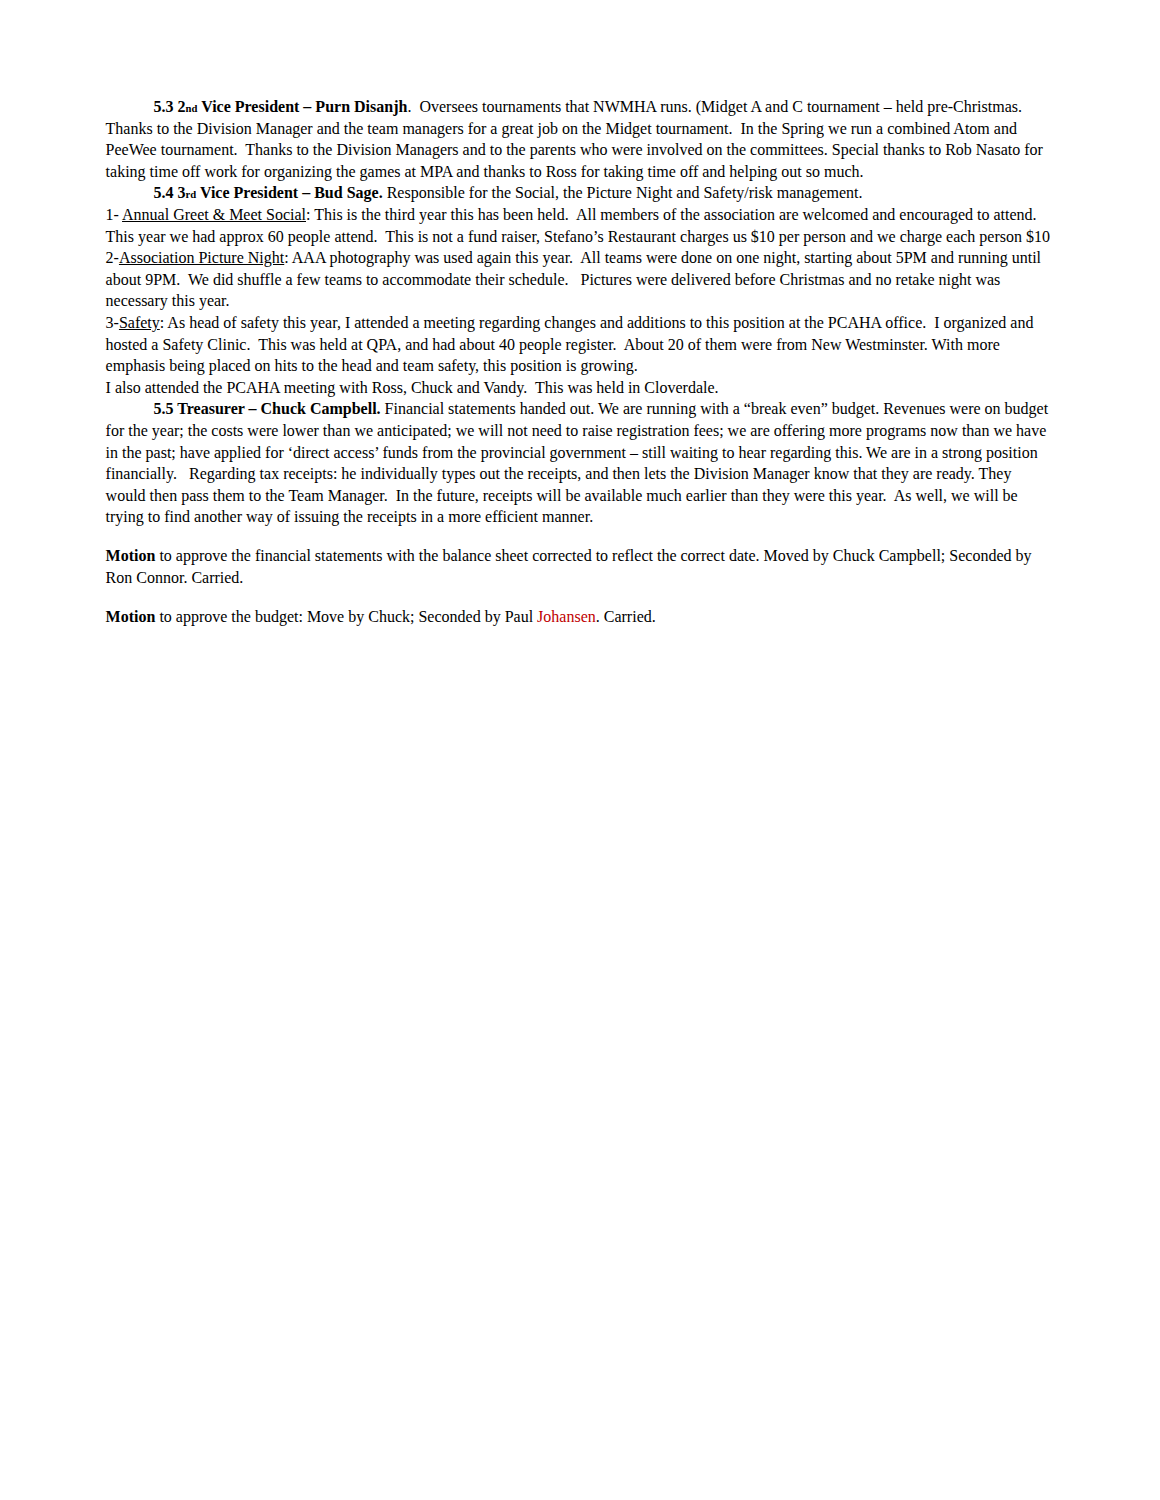5.3 2nd Vice President – Purn Disanjh. Oversees tournaments that NWMHA runs. (Midget A and C tournament – held pre-Christmas. Thanks to the Division Manager and the team managers for a great job on the Midget tournament. In the Spring we run a combined Atom and PeeWee tournament. Thanks to the Division Managers and to the parents who were involved on the committees. Special thanks to Rob Nasato for taking time off work for organizing the games at MPA and thanks to Ross for taking time off and helping out so much.
5.4 3rd Vice President – Bud Sage. Responsible for the Social, the Picture Night and Safety/risk management.
1- Annual Greet & Meet Social: This is the third year this has been held. All members of the association are welcomed and encouraged to attend. This year we had approx 60 people attend. This is not a fund raiser, Stefano’s Restaurant charges us $10 per person and we charge each person $10
2-Association Picture Night: AAA photography was used again this year. All teams were done on one night, starting about 5PM and running until about 9PM. We did shuffle a few teams to accommodate their schedule. Pictures were delivered before Christmas and no retake night was necessary this year.
3-Safety: As head of safety this year, I attended a meeting regarding changes and additions to this position at the PCAHA office. I organized and hosted a Safety Clinic. This was held at QPA, and had about 40 people register. About 20 of them were from New Westminster. With more emphasis being placed on hits to the head and team safety, this position is growing.
I also attended the PCAHA meeting with Ross, Chuck and Vandy. This was held in Cloverdale.
5.5 Treasurer – Chuck Campbell. Financial statements handed out. We are running with a “break even” budget. Revenues were on budget for the year; the costs were lower than we anticipated; we will not need to raise registration fees; we are offering more programs now than we have in the past; have applied for ‘direct access’ funds from the provincial government – still waiting to hear regarding this. We are in a strong position financially. Regarding tax receipts: he individually types out the receipts, and then lets the Division Manager know that they are ready. They would then pass them to the Team Manager. In the future, receipts will be available much earlier than they were this year. As well, we will be trying to find another way of issuing the receipts in a more efficient manner.
Motion to approve the financial statements with the balance sheet corrected to reflect the correct date. Moved by Chuck Campbell; Seconded by Ron Connor. Carried.
Motion to approve the budget: Move by Chuck; Seconded by Paul Johansen. Carried.